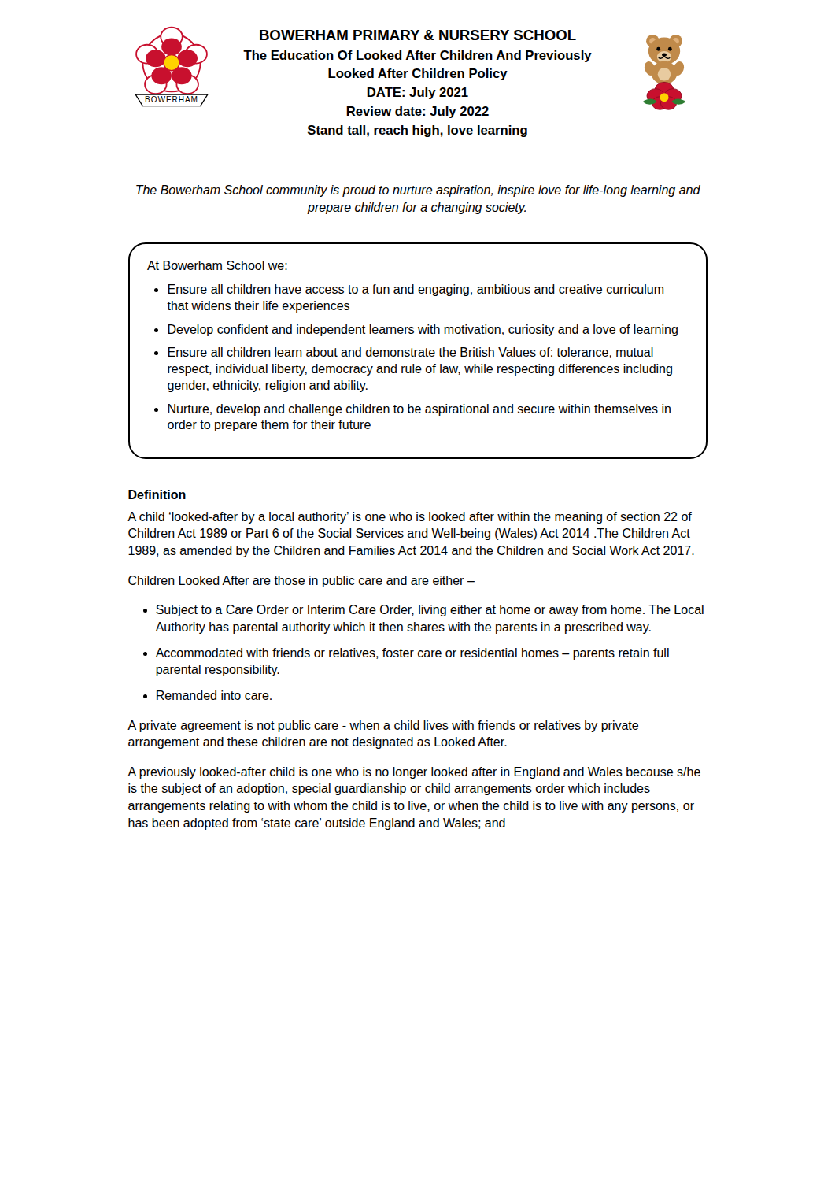BOWERHAM
BOWERHAM PRIMARY & NURSERY SCHOOL
The Education Of Looked After Children And Previously Looked After Children Policy
DATE: July 2021
Review date: July 2022
Stand tall, reach high, love learning
The Bowerham School community is proud to nurture aspiration, inspire love for life-long learning and prepare children for a changing society.
At Bowerham School we:
Ensure all children have access to a fun and engaging, ambitious and creative curriculum that widens their life experiences
Develop confident and independent learners with motivation, curiosity and a love of learning
Ensure all children learn about and demonstrate the British Values of: tolerance, mutual respect, individual liberty, democracy and rule of law, while respecting differences including gender, ethnicity, religion and ability.
Nurture, develop and challenge children to be aspirational and secure within themselves in order to prepare them for their future
Definition
A child ‘looked-after by a local authority’ is one who is looked after within the meaning of section 22 of Children Act 1989 or Part 6 of the Social Services and Well-being (Wales) Act 2014 .The Children Act 1989, as amended by the Children and Families Act 2014 and the Children and Social Work Act 2017.
Children Looked After are those in public care and are either –
Subject to a Care Order or Interim Care Order, living either at home or away from home. The Local Authority has parental authority which it then shares with the parents in a prescribed way.
Accommodated with friends or relatives, foster care or residential homes – parents retain full parental responsibility.
Remanded into care.
A private agreement is not public care - when a child lives with friends or relatives by private arrangement and these children are not designated as Looked After.
A previously looked-after child is one who is no longer looked after in England and Wales because s/he is the subject of an adoption, special guardianship or child arrangements order which includes arrangements relating to with whom the child is to live, or when the child is to live with any persons, or has been adopted from ‘state care’ outside England and Wales; and